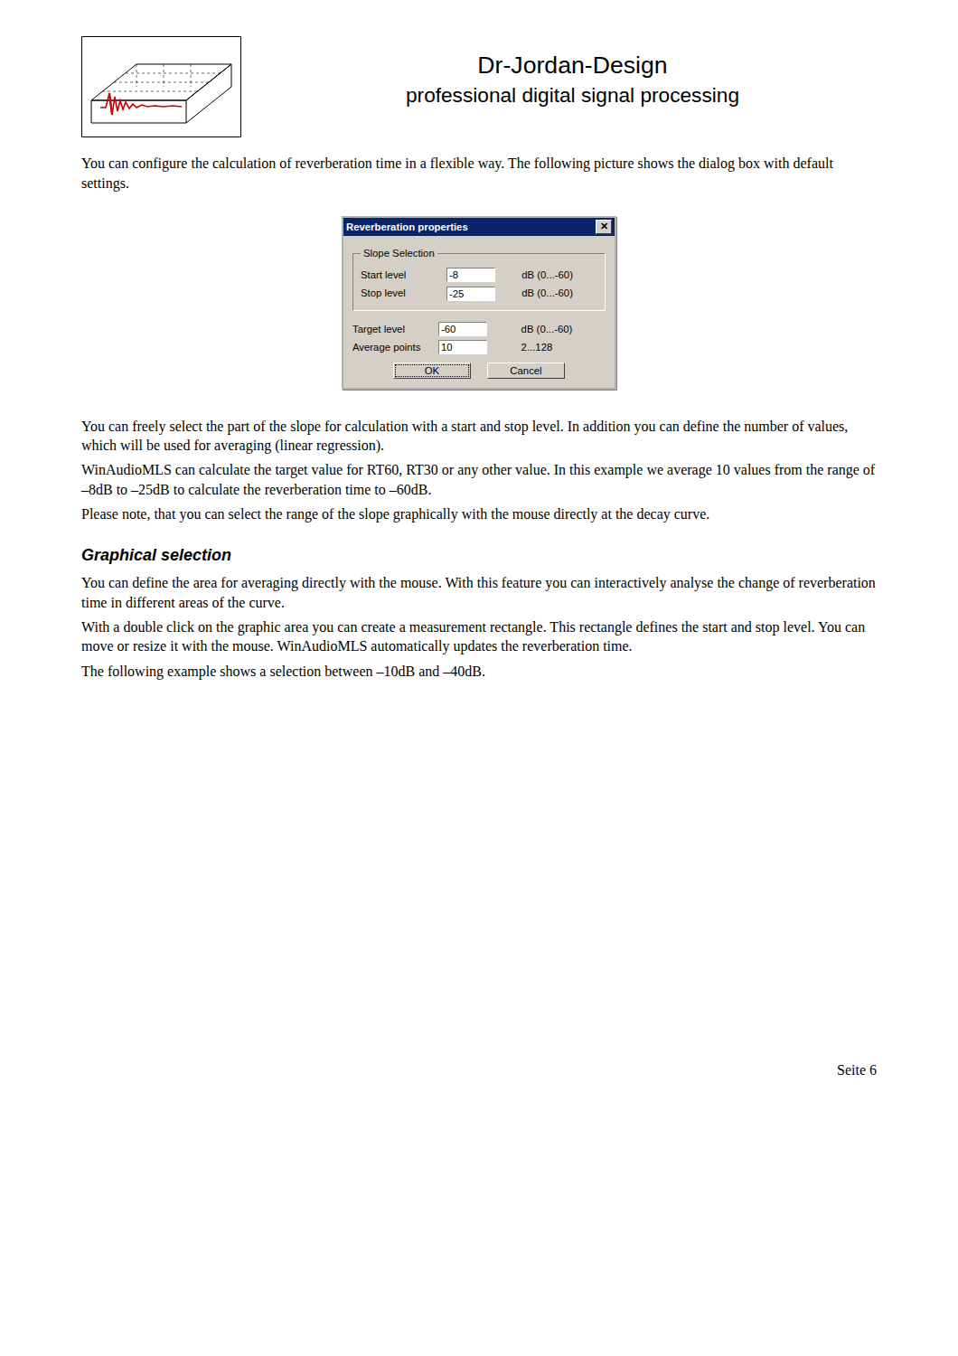Dr-Jordan-Design
professional digital signal processing
You can configure the calculation of reverberation time in a flexible way. The following picture shows the dialog box with default settings.
Reverberation properties ✕
Slope Selection
| Start level | | dB (0...-60) |
| Stop level | | dB (0...-60) |
| Target level | | dB (0...-60) |
| Average points | | 2...128 |
OK Cancel
You can freely select the part of the slope for calculation with a start and stop level. In addition you can define the number of values, which will be used for averaging (linear regression).
WinAudioMLS can calculate the target value for RT60, RT30 or any other value. In this example we average 10 values from the range of –8dB to –25dB to calculate the reverberation time to –60dB.
Please note, that you can select the range of the slope graphically with the mouse directly at the decay curve.
Graphical selection
You can define the area for averaging directly with the mouse. With this feature you can interactively analyse the change of reverberation time in different areas of the curve.
With a double click on the graphic area you can create a measurement rectangle. This rectangle defines the start and stop level. You can move or resize it with the mouse. WinAudioMLS automatically updates the reverberation time.
The following example shows a selection between –10dB and –40dB.
Seite 6